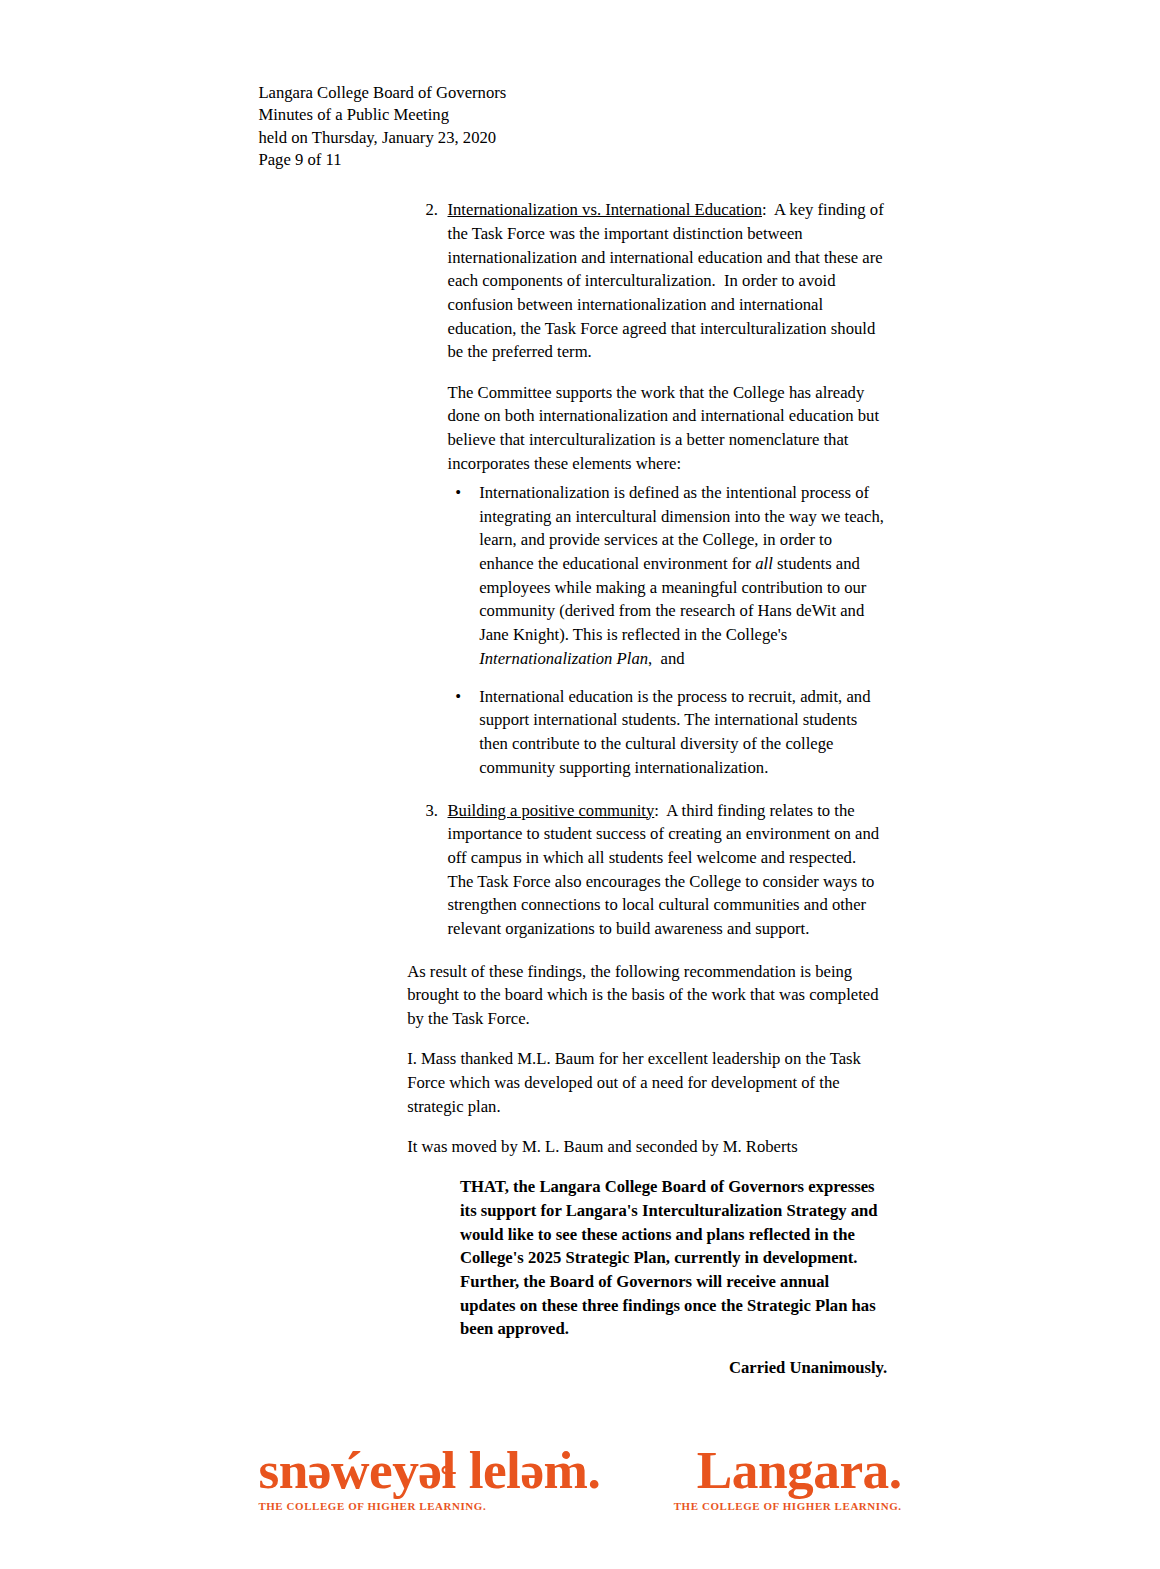Langara College Board of Governors
Minutes of a Public Meeting
held on Thursday, January 23, 2020
Page 9 of 11
2.
Internationalization vs. International Education: A key finding of the Task Force was the important distinction between internationalization and international education and that these are each components of interculturalization. In order to avoid confusion between internationalization and international education, the Task Force agreed that interculturalization should be the preferred term.
The Committee supports the work that the College has already done on both internationalization and international education but believe that interculturalization is a better nomenclature that incorporates these elements where:
Internationalization is defined as the intentional process of integrating an intercultural dimension into the way we teach, learn, and provide services at the College, in order to enhance the educational environment for all students and employees while making a meaningful contribution to our community (derived from the research of Hans deWit and Jane Knight). This is reflected in the College's Internationalization Plan, and
International education is the process to recruit, admit, and support international students. The international students then contribute to the cultural diversity of the college community supporting internationalization.
3.
Building a positive community: A third finding relates to the importance to student success of creating an environment on and off campus in which all students feel welcome and respected. The Task Force also encourages the College to consider ways to strengthen connections to local cultural communities and other relevant organizations to build awareness and support.
As result of these findings, the following recommendation is being brought to the board which is the basis of the work that was completed by the Task Force.
I. Mass thanked M.L. Baum for her excellent leadership on the Task Force which was developed out of a need for development of the strategic plan.
It was moved by M. L. Baum and seconded by M. Roberts
THAT, the Langara College Board of Governors expresses its support for Langara's Interculturalization Strategy and would like to see these actions and plans reflected in the College's 2025 Strategic Plan, currently in development. Further, the Board of Governors will receive annual updates on these three findings once the Strategic Plan has been approved.
Carried Unanimously.
snəẃeyəɬ leləṁ.
THE COLLEGE OF HIGHER LEARNING.
Langara.
THE COLLEGE OF HIGHER LEARNING.